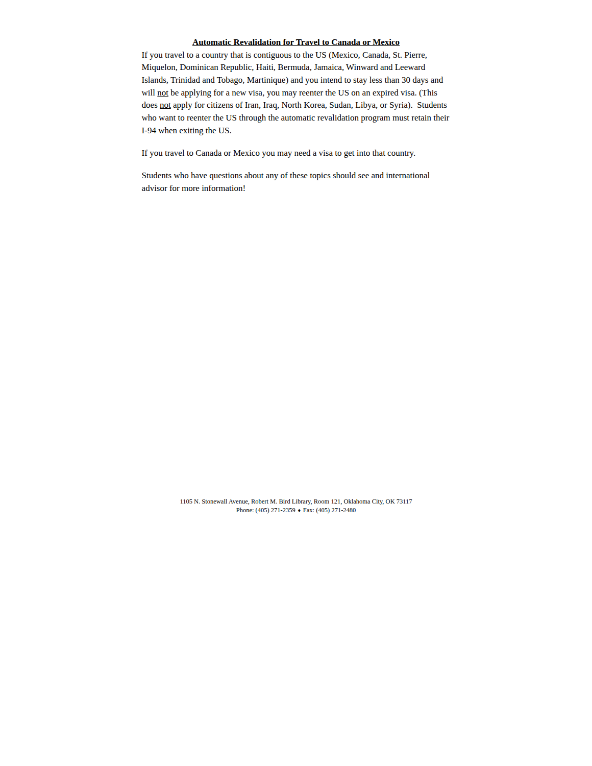Automatic Revalidation for Travel to Canada or Mexico
If you travel to a country that is contiguous to the US (Mexico, Canada, St. Pierre, Miquelon, Dominican Republic, Haiti, Bermuda, Jamaica, Winward and Leeward Islands, Trinidad and Tobago, Martinique) and you intend to stay less than 30 days and will not be applying for a new visa, you may reenter the US on an expired visa. (This does not apply for citizens of Iran, Iraq, North Korea, Sudan, Libya, or Syria). Students who want to reenter the US through the automatic revalidation program must retain their I-94 when exiting the US.
If you travel to Canada or Mexico you may need a visa to get into that country.
Students who have questions about any of these topics should see and international advisor for more information!
1105 N. Stonewall Avenue, Robert M. Bird Library, Room 121, Oklahoma City, OK 73117
Phone: (405) 271-2359 ♦ Fax: (405) 271-2480